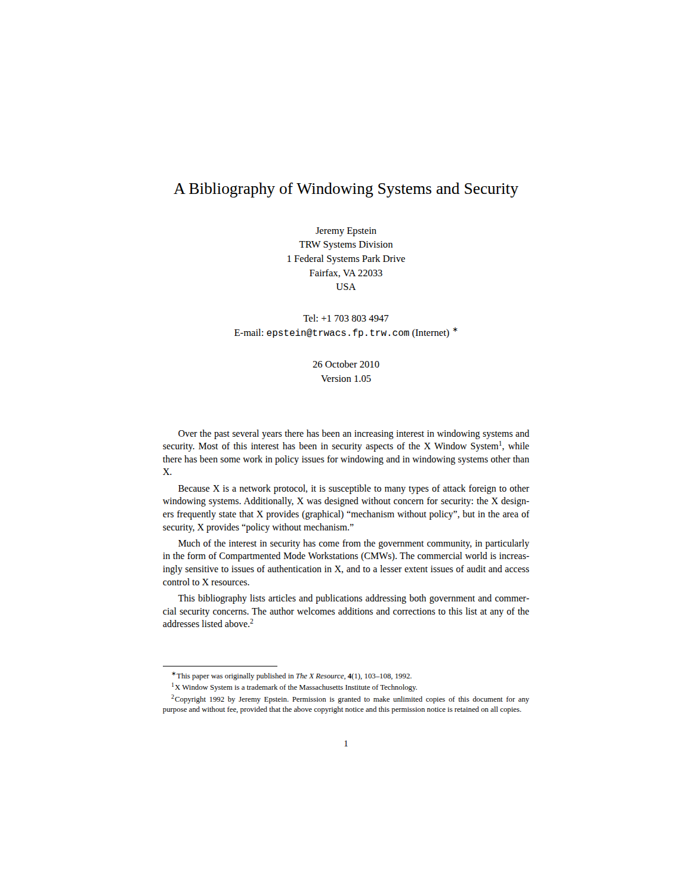A Bibliography of Windowing Systems and Security
Jeremy Epstein
TRW Systems Division
1 Federal Systems Park Drive
Fairfax, VA 22033
USA
Tel: +1 703 803 4947
E-mail: epstein@trwacs.fp.trw.com (Internet) ∗
26 October 2010
Version 1.05
Over the past several years there has been an increasing interest in windowing systems and security. Most of this interest has been in security aspects of the X Window System1, while there has been some work in policy issues for windowing and in windowing systems other than X.
Because X is a network protocol, it is susceptible to many types of attack foreign to other windowing systems. Additionally, X was designed without concern for security: the X designers frequently state that X provides (graphical) “mechanism without policy”, but in the area of security, X provides “policy without mechanism.”
Much of the interest in security has come from the government community, in particularly in the form of Compartmented Mode Workstations (CMWs). The commercial world is increasingly sensitive to issues of authentication in X, and to a lesser extent issues of audit and access control to X resources.
This bibliography lists articles and publications addressing both government and commercial security concerns. The author welcomes additions and corrections to this list at any of the addresses listed above.2
∗This paper was originally published in The X Resource, 4(1), 103–108, 1992.
1 X Window System is a trademark of the Massachusetts Institute of Technology.
2 Copyright 1992 by Jeremy Epstein. Permission is granted to make unlimited copies of this document for any purpose and without fee, provided that the above copyright notice and this permission notice is retained on all copies.
1